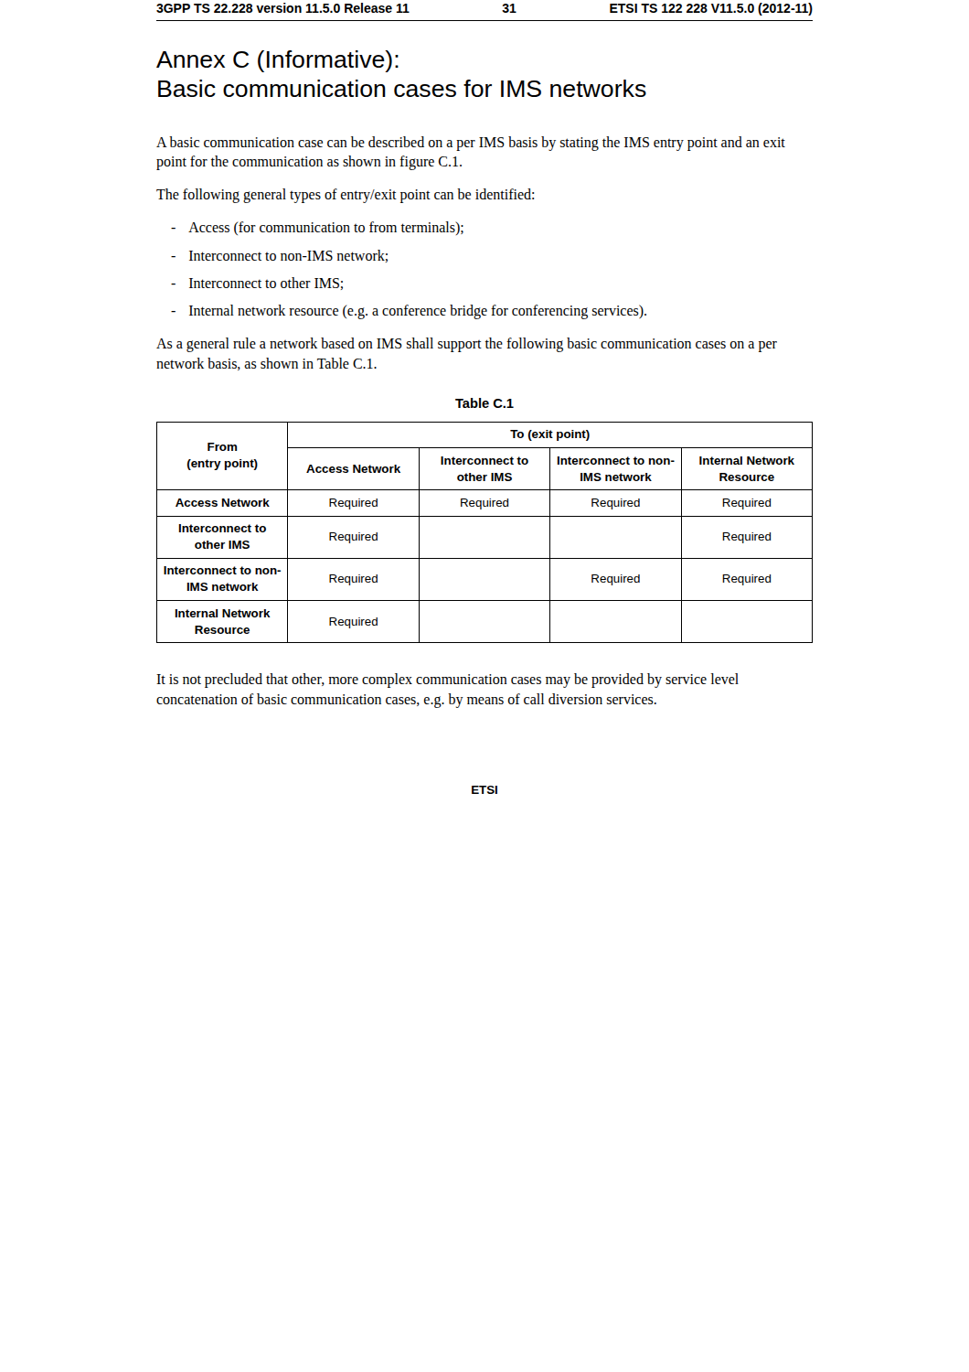3GPP TS 22.228 version 11.5.0 Release 11 31 ETSI TS 122 228 V11.5.0 (2012-11)
Annex C (Informative):
Basic communication cases for IMS networks
A basic communication case can be described on a per IMS basis by stating the IMS entry point and an exit point for the communication as shown in figure C.1.
The following general types of entry/exit point can be identified:
Access (for communication to from terminals);
Interconnect to non-IMS network;
Interconnect to other IMS;
Internal network resource (e.g. a conference bridge for conferencing services).
As a general rule a network based on IMS shall support the following basic communication cases on a per network basis, as shown in Table C.1.
Table C.1
| From (entry point) | To (exit point) |
| --- | --- |
| Access Network | Interconnect to other IMS | Interconnect to non-IMS network | Internal Network Resource |
| Access Network | Required | Required | Required | Required |
| Interconnect to other IMS | Required | | | Required |
| Interconnect to non-IMS network | Required | | Required | Required |
| Internal Network Resource | Required | | | |
It is not precluded that other, more complex communication cases may be provided by service level concatenation of basic communication cases, e.g. by means of call diversion services.
ETSI